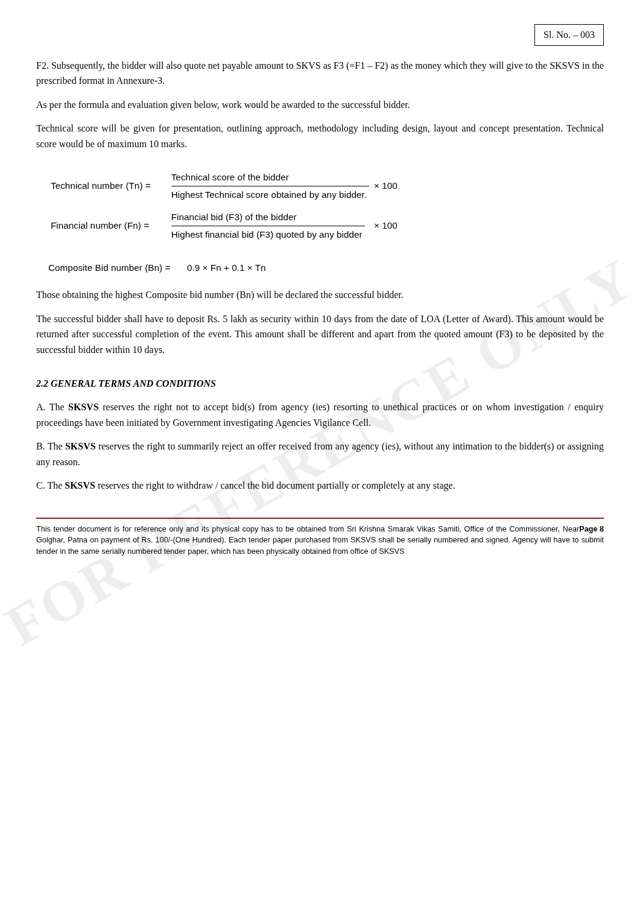FOR REFERENCE ONLY
Sl. No. – 003
F2. Subsequently, the bidder will also quote net payable amount to SKVS as F3 (=F1 – F2) as the money which they will give to the SKSVS in the prescribed format in Annexure-3.
As per the formula and evaluation given below, work would be awarded to the successful bidder.
Technical score will be given for presentation, outlining approach, methodology including design, layout and concept presentation. Technical score would be of maximum 10 marks.
| Technical number (Tn) = | Technical score of the bidder Highest Technical score obtained by any bidder. | × 100 |
| Financial number (Fn) = | Financial bid (F3) of the bidder Highest financial bid (F3) quoted by any bidder | × 100 |
Composite Bid number (Bn) =0.9 × Fn + 0.1 × Tn
Those obtaining the highest Composite bid number (Bn) will be declared the successful bidder.
The successful bidder shall have to deposit Rs. 5 lakh as security within 10 days from the date of LOA (Letter of Award). This amount would be returned after successful completion of the event. This amount shall be different and apart from the quoted amount (F3) to be deposited by the successful bidder within 10 days.
2.2 GENERAL TERMS AND CONDITIONS
A. The SKSVS reserves the right not to accept bid(s) from agency (ies) resorting to unethical practices or on whom investigation / enquiry proceedings have been initiated by Government investigating Agencies Vigilance Cell.
B. The SKSVS reserves the right to summarily reject an offer received from any agency (ies), without any intimation to the bidder(s) or assigning any reason.
C. The SKSVS reserves the right to withdraw / cancel the bid document partially or completely at any stage.
Page 8 This tender document is for reference only and its physical copy has to be obtained from Sri Krishna Smarak Vikas Samiti, Office of the Commissioner, Near Golghar, Patna on payment of Rs. 100/-(One Hundred). Each tender paper purchased from SKSVS shall be serially numbered and signed. Agency will have to submit tender in the same serially numbered tender paper, which has been physically obtained from office of SKSVS